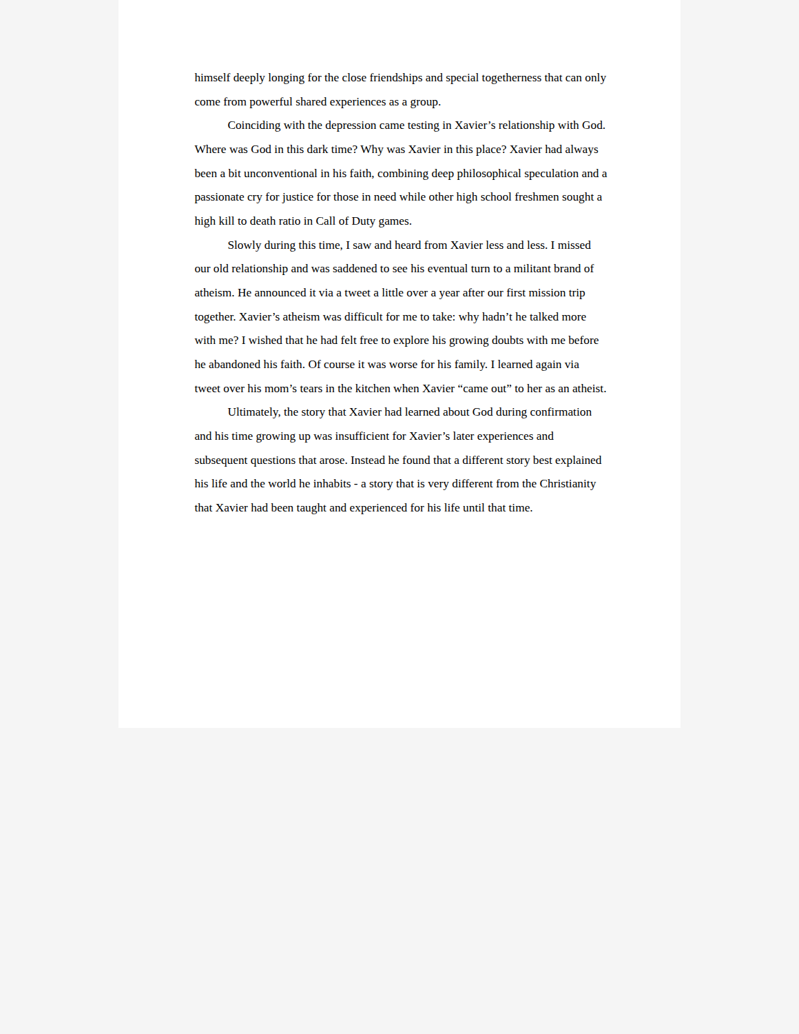himself deeply longing for the close friendships and special togetherness that can only come from powerful shared experiences as a group.
Coinciding with the depression came testing in Xavier’s relationship with God. Where was God in this dark time? Why was Xavier in this place? Xavier had always been a bit unconventional in his faith, combining deep philosophical speculation and a passionate cry for justice for those in need while other high school freshmen sought a high kill to death ratio in Call of Duty games.
Slowly during this time, I saw and heard from Xavier less and less. I missed our old relationship and was saddened to see his eventual turn to a militant brand of atheism. He announced it via a tweet a little over a year after our first mission trip together. Xavier’s atheism was difficult for me to take: why hadn’t he talked more with me? I wished that he had felt free to explore his growing doubts with me before he abandoned his faith. Of course it was worse for his family. I learned again via tweet over his mom’s tears in the kitchen when Xavier “came out” to her as an atheist.
Ultimately, the story that Xavier had learned about God during confirmation and his time growing up was insufficient for Xavier’s later experiences and subsequent questions that arose. Instead he found that a different story best explained his life and the world he inhabits - a story that is very different from the Christianity that Xavier had been taught and experienced for his life until that time.